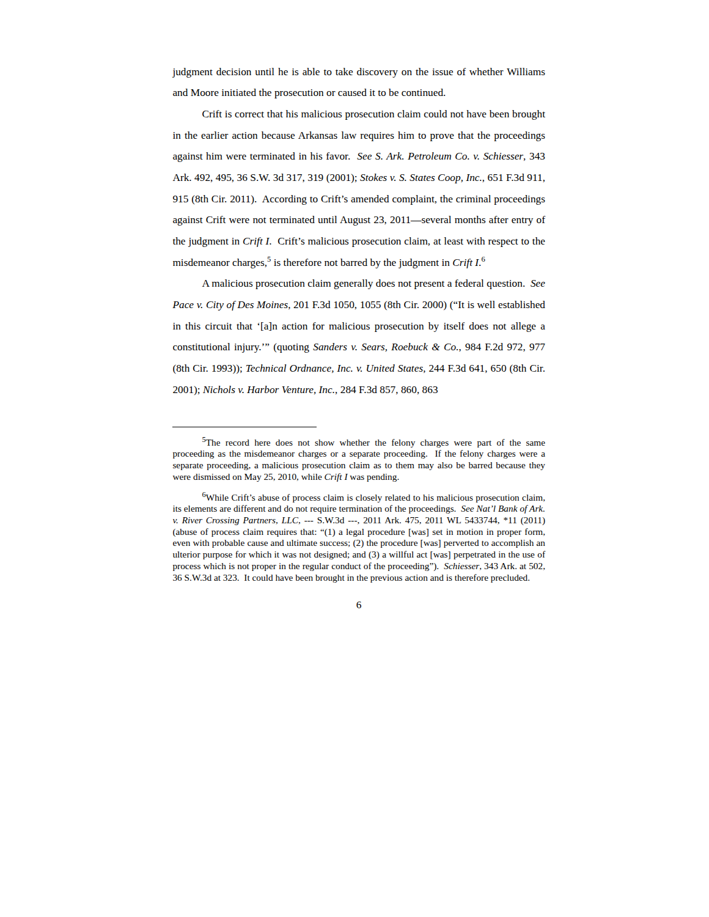judgment decision until he is able to take discovery on the issue of whether Williams and Moore initiated the prosecution or caused it to be continued.
Crift is correct that his malicious prosecution claim could not have been brought in the earlier action because Arkansas law requires him to prove that the proceedings against him were terminated in his favor. See S. Ark. Petroleum Co. v. Schiesser, 343 Ark. 492, 495, 36 S.W. 3d 317, 319 (2001); Stokes v. S. States Coop, Inc., 651 F.3d 911, 915 (8th Cir. 2011). According to Crift’s amended complaint, the criminal proceedings against Crift were not terminated until August 23, 2011—several months after entry of the judgment in Crift I. Crift’s malicious prosecution claim, at least with respect to the misdemeanor charges,5 is therefore not barred by the judgment in Crift I.6
A malicious prosecution claim generally does not present a federal question. See Pace v. City of Des Moines, 201 F.3d 1050, 1055 (8th Cir. 2000) (“It is well established in this circuit that ‘[a]n action for malicious prosecution by itself does not allege a constitutional injury.’” (quoting Sanders v. Sears, Roebuck & Co., 984 F.2d 972, 977 (8th Cir. 1993)); Technical Ordnance, Inc. v. United States, 244 F.3d 641, 650 (8th Cir. 2001); Nichols v. Harbor Venture, Inc., 284 F.3d 857, 860, 863
5The record here does not show whether the felony charges were part of the same proceeding as the misdemeanor charges or a separate proceeding. If the felony charges were a separate proceeding, a malicious prosecution claim as to them may also be barred because they were dismissed on May 25, 2010, while Crift I was pending.
6While Crift’s abuse of process claim is closely related to his malicious prosecution claim, its elements are different and do not require termination of the proceedings. See Nat’l Bank of Ark. v. River Crossing Partners, LLC, --- S.W.3d ---, 2011 Ark. 475, 2011 WL 5433744, *11 (2011) (abuse of process claim requires that: “(1) a legal procedure [was] set in motion in proper form, even with probable cause and ultimate success; (2) the procedure [was] perverted to accomplish an ulterior purpose for which it was not designed; and (3) a willful act [was] perpetrated in the use of process which is not proper in the regular conduct of the proceeding”). Schiesser, 343 Ark. at 502, 36 S.W.3d at 323. It could have been brought in the previous action and is therefore precluded.
6